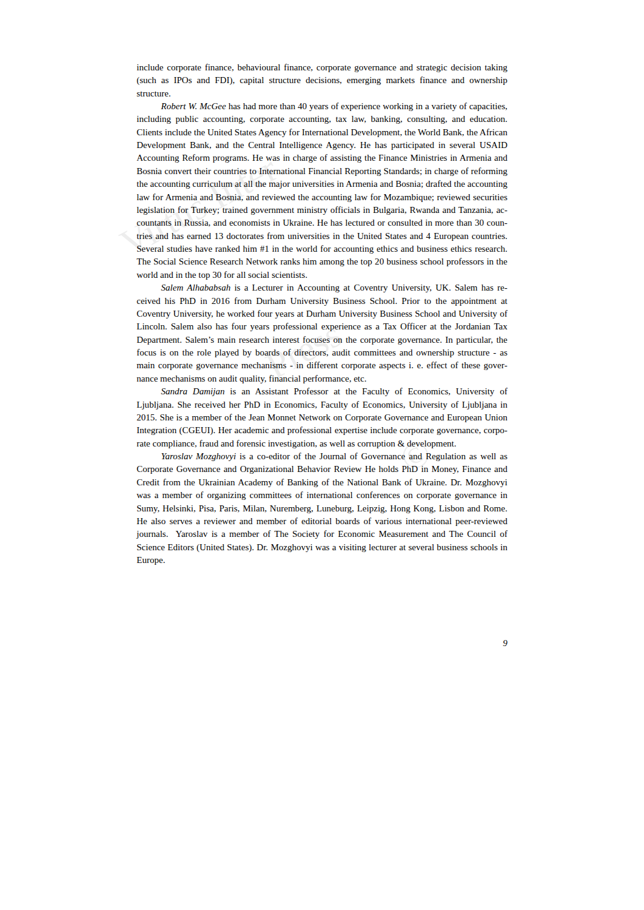Virtus Inter Press ©
include corporate finance, behavioural finance, corporate governance and strategic decision taking (such as IPOs and FDI), capital structure decisions, emerging markets finance and ownership structure.
Robert W. McGee has had more than 40 years of experience working in a variety of capacities, including public accounting, corporate accounting, tax law, banking, consulting, and education. Clients include the United States Agency for International Development, the World Bank, the African Development Bank, and the Central Intelligence Agency. He has participated in several USAID Accounting Reform programs. He was in charge of assisting the Finance Ministries in Armenia and Bosnia convert their countries to International Financial Reporting Standards; in charge of reforming the accounting curriculum at all the major universities in Armenia and Bosnia; drafted the accounting law for Armenia and Bosnia, and reviewed the accounting law for Mozambique; reviewed securities legislation for Turkey; trained government ministry officials in Bulgaria, Rwanda and Tanzania, accountants in Russia, and economists in Ukraine. He has lectured or consulted in more than 30 countries and has earned 13 doctorates from universities in the United States and 4 European countries. Several studies have ranked him #1 in the world for accounting ethics and business ethics research. The Social Science Research Network ranks him among the top 20 business school professors in the world and in the top 30 for all social scientists.
Salem Alhababsah is a Lecturer in Accounting at Coventry University, UK. Salem has received his PhD in 2016 from Durham University Business School. Prior to the appointment at Coventry University, he worked four years at Durham University Business School and University of Lincoln. Salem also has four years professional experience as a Tax Officer at the Jordanian Tax Department. Salem’s main research interest focuses on the corporate governance. In particular, the focus is on the role played by boards of directors, audit committees and ownership structure - as main corporate governance mechanisms - in different corporate aspects i. e. effect of these governance mechanisms on audit quality, financial performance, etc.
Sandra Damijan is an Assistant Professor at the Faculty of Economics, University of Ljubljana. She received her PhD in Economics, Faculty of Economics, University of Ljubljana in 2015. She is a member of the Jean Monnet Network on Corporate Governance and European Union Integration (CGEUI). Her academic and professional expertise include corporate governance, corporate compliance, fraud and forensic investigation, as well as corruption & development.
Yaroslav Mozghovyi is a co-editor of the Journal of Governance and Regulation as well as Corporate Governance and Organizational Behavior Review He holds PhD in Money, Finance and Credit from the Ukrainian Academy of Banking of the National Bank of Ukraine. Dr. Mozghovyi was a member of organizing committees of international conferences on corporate governance in Sumy, Helsinki, Pisa, Paris, Milan, Nuremberg, Luneburg, Leipzig, Hong Kong, Lisbon and Rome. He also serves a reviewer and member of editorial boards of various international peer-reviewed journals. Yaroslav is a member of The Society for Economic Measurement and The Council of Science Editors (United States). Dr. Mozghovyi was a visiting lecturer at several business schools in Europe.
9